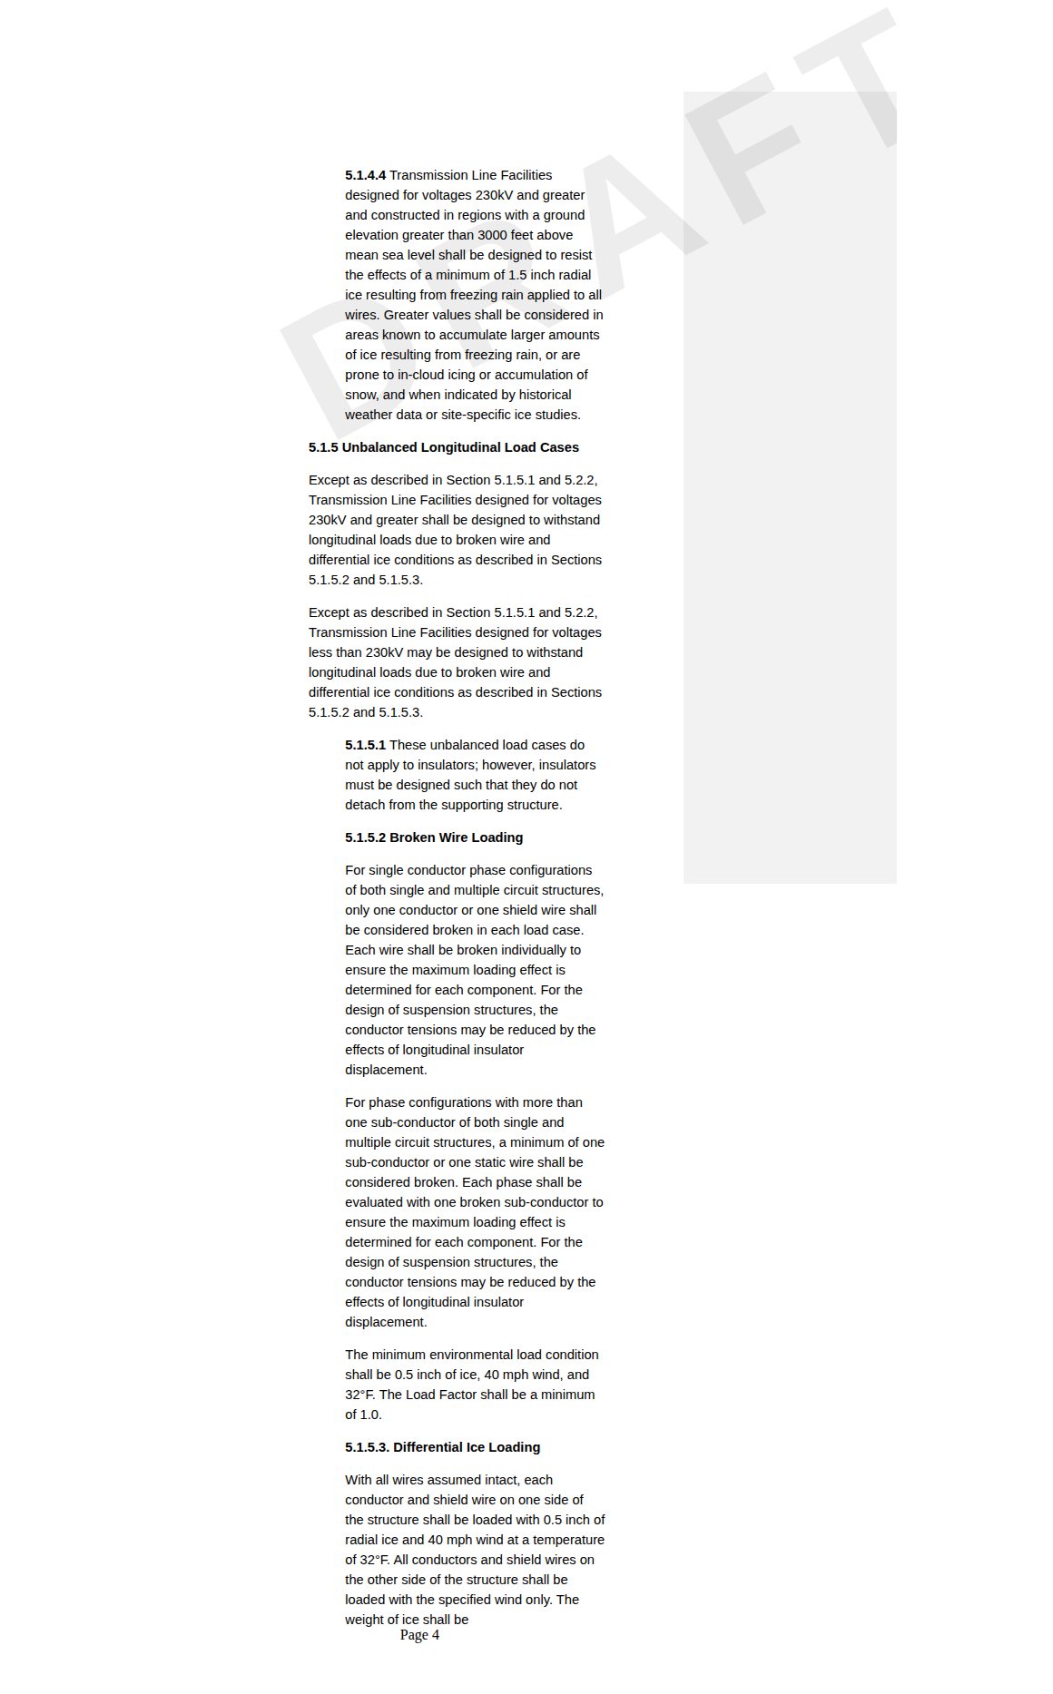DRAFT
5.1.4.4 Transmission Line Facilities designed for voltages 230kV and greater and constructed in regions with a ground elevation greater than 3000 feet above mean sea level shall be designed to resist the effects of a minimum of 1.5 inch radial ice resulting from freezing rain applied to all wires. Greater values shall be considered in areas known to accumulate larger amounts of ice resulting from freezing rain, or are prone to in-cloud icing or accumulation of snow, and when indicated by historical weather data or site-specific ice studies.
5.1.5 Unbalanced Longitudinal Load Cases
Except as described in Section 5.1.5.1 and 5.2.2, Transmission Line Facilities designed for voltages 230kV and greater shall be designed to withstand longitudinal loads due to broken wire and differential ice conditions as described in Sections 5.1.5.2 and 5.1.5.3.
Except as described in Section 5.1.5.1 and 5.2.2, Transmission Line Facilities designed for voltages less than 230kV may be designed to withstand longitudinal loads due to broken wire and differential ice conditions as described in Sections 5.1.5.2 and 5.1.5.3.
5.1.5.1 These unbalanced load cases do not apply to insulators; however, insulators must be designed such that they do not detach from the supporting structure.
5.1.5.2 Broken Wire Loading
For single conductor phase configurations of both single and multiple circuit structures, only one conductor or one shield wire shall be considered broken in each load case. Each wire shall be broken individually to ensure the maximum loading effect is determined for each component. For the design of suspension structures, the conductor tensions may be reduced by the effects of longitudinal insulator displacement.
For phase configurations with more than one sub-conductor of both single and multiple circuit structures, a minimum of one sub-conductor or one static wire shall be considered broken. Each phase shall be evaluated with one broken sub-conductor to ensure the maximum loading effect is determined for each component. For the design of suspension structures, the conductor tensions may be reduced by the effects of longitudinal insulator displacement.
The minimum environmental load condition shall be 0.5 inch of ice, 40 mph wind, and 32°F. The Load Factor shall be a minimum of 1.0.
5.1.5.3. Differential Ice Loading
With all wires assumed intact, each conductor and shield wire on one side of the structure shall be loaded with 0.5 inch of radial ice and 40 mph wind at a temperature of 32°F. All conductors and shield wires on the other side of the structure shall be loaded with the specified wind only. The weight of ice shall be
Page 4